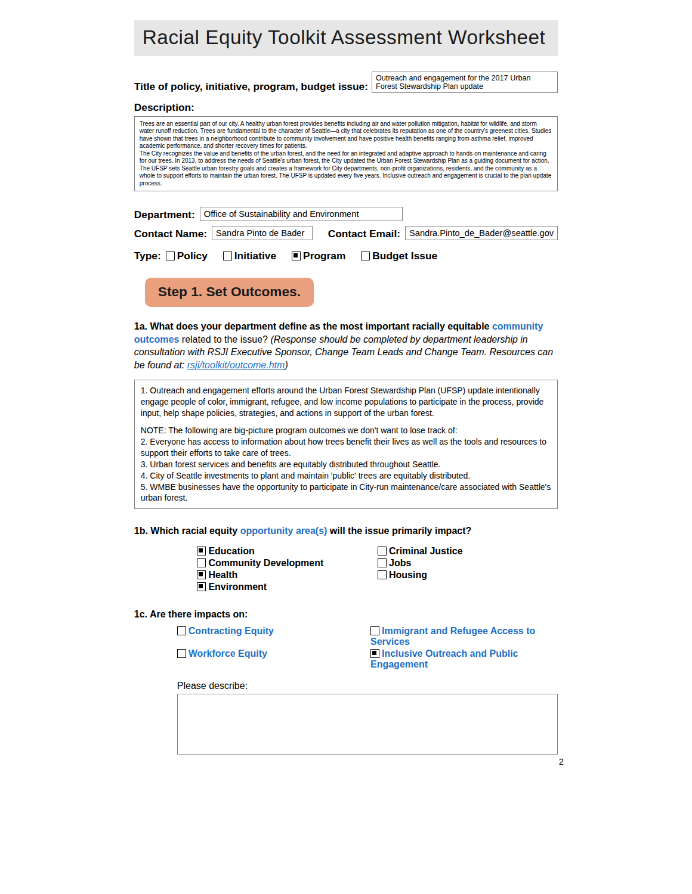Racial Equity Toolkit Assessment Worksheet
Title of policy, initiative, program, budget issue: Outreach and engagement for the 2017 Urban Forest Stewardship Plan update
Description:
Trees are an essential part of our city. A healthy urban forest provides benefits including air and water pollution mitigation, habitat for wildlife, and storm water runoff reduction. Trees are fundamental to the character of Seattle—a city that celebrates its reputation as one of the country's greenest cities. Studies have shown that trees in a neighborhood contribute to community involvement and have positive health benefits ranging from asthma relief, improved academic performance, and shorter recovery times for patients.
The City recognizes the value and benefits of the urban forest, and the need for an integrated and adaptive approach to hands-on maintenance and caring for our trees. In 2013, to address the needs of Seattle's urban forest, the City updated the Urban Forest Stewardship Plan as a guiding document for action. The UFSP sets Seattle urban forestry goals and creates a framework for City departments, non-profit organizations, residents, and the community as a whole to support efforts to maintain the urban forest. The UFSP is updated every five years. Inclusive outreach and engagement is crucial to the plan update process.
Department: Office of Sustainability and Environment
Contact Name: Sandra Pinto de Bader Contact Email: Sandra.Pinto_de_Bader@seattle.gov
Type: Policy Initiative Program Budget Issue
Step 1. Set Outcomes.
1a. What does your department define as the most important racially equitable community outcomes related to the issue? (Response should be completed by department leadership in consultation with RSJI Executive Sponsor, Change Team Leads and Change Team. Resources can be found at: rsji/toolkit/outcome.htm)
1. Outreach and engagement efforts around the Urban Forest Stewardship Plan (UFSP) update intentionally engage people of color, immigrant, refugee, and low income populations to participate in the process, provide input, help shape policies, strategies, and actions in support of the urban forest.
NOTE: The following are big-picture program outcomes we don't want to lose track of:
2. Everyone has access to information about how trees benefit their lives as well as the tools and resources to support their efforts to take care of trees.
3. Urban forest services and benefits are equitably distributed throughout Seattle.
4. City of Seattle investments to plant and maintain 'public' trees are equitably distributed.
5. WMBE businesses have the opportunity to participate in City-run maintenance/care associated with Seattle's urban forest.
1b. Which racial equity opportunity area(s) will the issue primarily impact?
Education
Criminal Justice
Community Development
Jobs
Health
Housing
Environment
1c. Are there impacts on:
Contracting Equity
Immigrant and Refugee Access to Services
Workforce Equity
Inclusive Outreach and Public Engagement
Please describe:
2